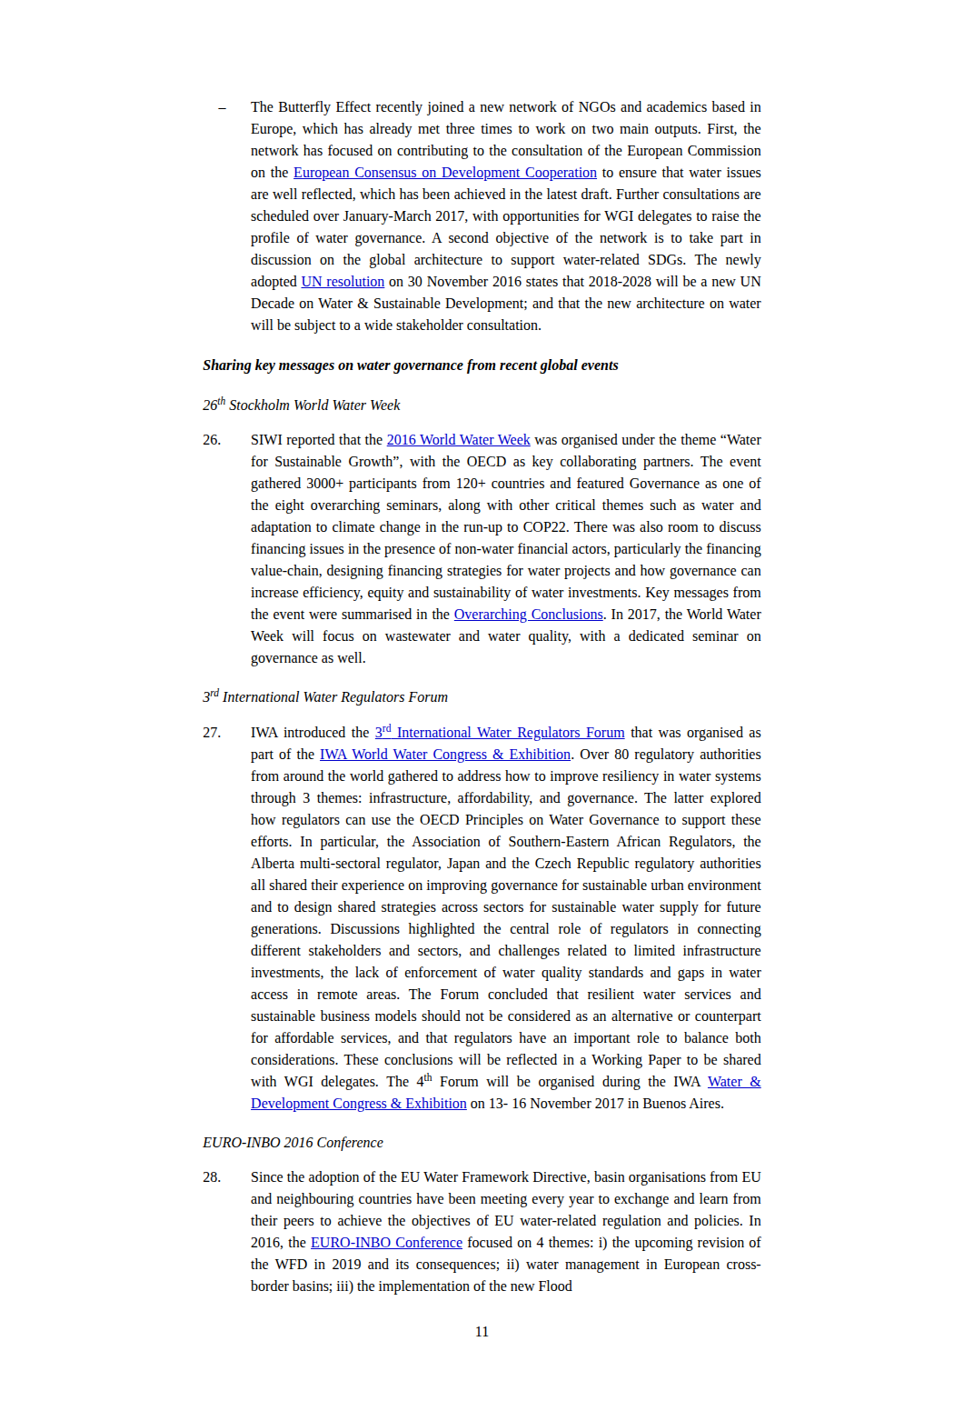–
The Butterfly Effect recently joined a new network of NGOs and academics based in Europe, which has already met three times to work on two main outputs. First, the network has focused on contributing to the consultation of the European Commission on the European Consensus on Development Cooperation to ensure that water issues are well reflected, which has been achieved in the latest draft. Further consultations are scheduled over January-March 2017, with opportunities for WGI delegates to raise the profile of water governance. A second objective of the network is to take part in discussion on the global architecture to support water-related SDGs. The newly adopted UN resolution on 30 November 2016 states that 2018-2028 will be a new UN Decade on Water & Sustainable Development; and that the new architecture on water will be subject to a wide stakeholder consultation.
Sharing key messages on water governance from recent global events
26th Stockholm World Water Week
26.
SIWI reported that the 2016 World Water Week was organised under the theme “Water for Sustainable Growth”, with the OECD as key collaborating partners. The event gathered 3000+ participants from 120+ countries and featured Governance as one of the eight overarching seminars, along with other critical themes such as water and adaptation to climate change in the run-up to COP22. There was also room to discuss financing issues in the presence of non-water financial actors, particularly the financing value-chain, designing financing strategies for water projects and how governance can increase efficiency, equity and sustainability of water investments. Key messages from the event were summarised in the Overarching Conclusions. In 2017, the World Water Week will focus on wastewater and water quality, with a dedicated seminar on governance as well.
3rd International Water Regulators Forum
27.
IWA introduced the 3rd International Water Regulators Forum that was organised as part of the IWA World Water Congress & Exhibition. Over 80 regulatory authorities from around the world gathered to address how to improve resiliency in water systems through 3 themes: infrastructure, affordability, and governance. The latter explored how regulators can use the OECD Principles on Water Governance to support these efforts. In particular, the Association of Southern-Eastern African Regulators, the Alberta multi-sectoral regulator, Japan and the Czech Republic regulatory authorities all shared their experience on improving governance for sustainable urban environment and to design shared strategies across sectors for sustainable water supply for future generations. Discussions highlighted the central role of regulators in connecting different stakeholders and sectors, and challenges related to limited infrastructure investments, the lack of enforcement of water quality standards and gaps in water access in remote areas. The Forum concluded that resilient water services and sustainable business models should not be considered as an alternative or counterpart for affordable services, and that regulators have an important role to balance both considerations. These conclusions will be reflected in a Working Paper to be shared with WGI delegates. The 4th Forum will be organised during the IWA Water & Development Congress & Exhibition on 13- 16 November 2017 in Buenos Aires.
EURO-INBO 2016 Conference
28.
Since the adoption of the EU Water Framework Directive, basin organisations from EU and neighbouring countries have been meeting every year to exchange and learn from their peers to achieve the objectives of EU water-related regulation and policies. In 2016, the EURO-INBO Conference focused on 4 themes: i) the upcoming revision of the WFD in 2019 and its consequences; ii) water management in European cross-border basins; iii) the implementation of the new Flood
11